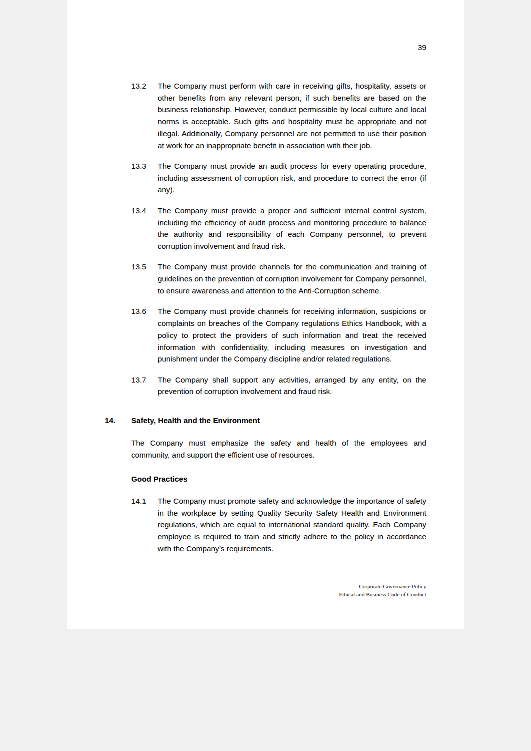39
13.2
The Company must perform with care in receiving gifts, hospitality, assets or other benefits from any relevant person, if such benefits are based on the business relationship. However, conduct permissible by local culture and local norms is acceptable. Such gifts and hospitality must be appropriate and not illegal. Additionally, Company personnel are not permitted to use their position at work for an inappropriate benefit in association with their job.
13.3
The Company must provide an audit process for every operating procedure, including assessment of corruption risk, and procedure to correct the error (if any).
13.4
The Company must provide a proper and sufficient internal control system, including the efficiency of audit process and monitoring procedure to balance the authority and responsibility of each Company personnel, to prevent corruption involvement and fraud risk.
13.5
The Company must provide channels for the communication and training of guidelines on the prevention of corruption involvement for Company personnel, to ensure awareness and attention to the Anti-Corruption scheme.
13.6
The Company must provide channels for receiving information, suspicions or complaints on breaches of the Company regulations Ethics Handbook, with a policy to protect the providers of such information and treat the received information with confidentiality, including measures on investigation and punishment under the Company discipline and/or related regulations.
13.7
The Company shall support any activities, arranged by any entity, on the prevention of corruption involvement and fraud risk.
14.
Safety, Health and the Environment
The Company must emphasize the safety and health of the employees and community, and support the efficient use of resources.
Good Practices
14.1
The Company must promote safety and acknowledge the importance of safety in the workplace by setting Quality Security Safety Health and Environment regulations, which are equal to international standard quality. Each Company employee is required to train and strictly adhere to the policy in accordance with the Company’s requirements.
Corporate Governance Policy
Ethical and Business Code of Conduct